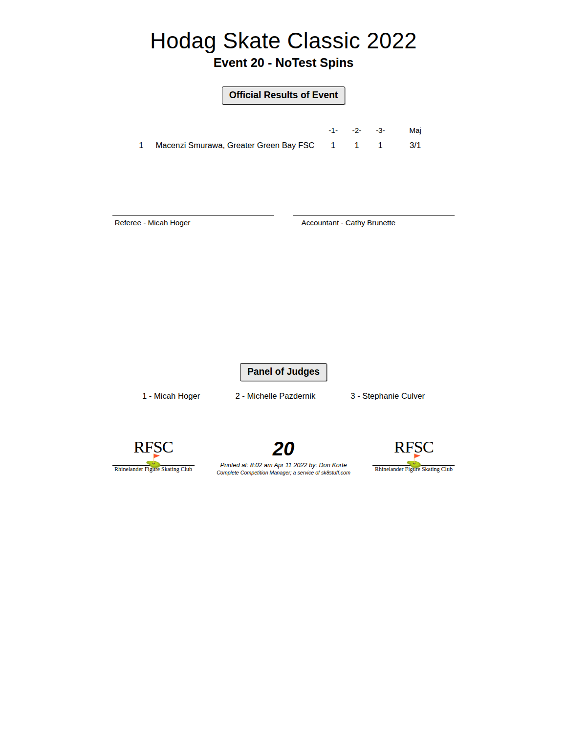Hodag Skate Classic 2022
Event 20 - NoTest Spins
Official Results of Event
| | | -1- | -2- | -3- | Maj |
| --- | --- | --- | --- | --- | --- |
| 1 | Macenzi Smurawa, Greater Green Bay FSC | 1 | 1 | 1 | 3/1 |
Referee - Micah Hoger
Accountant - Cathy Brunette
Panel of Judges
1 - Micah Hoger 2 - Michelle Pazdernik 3 - Stephanie Culver
RFSC
⛳
Rhinelander Figure Skating Club
RFSC
⛳
Rhinelander Figure Skating Club
20
Printed at: 8:02 am Apr 11 2022 by: Don Korte Complete Competition Manager; a service of sk8stuff.com